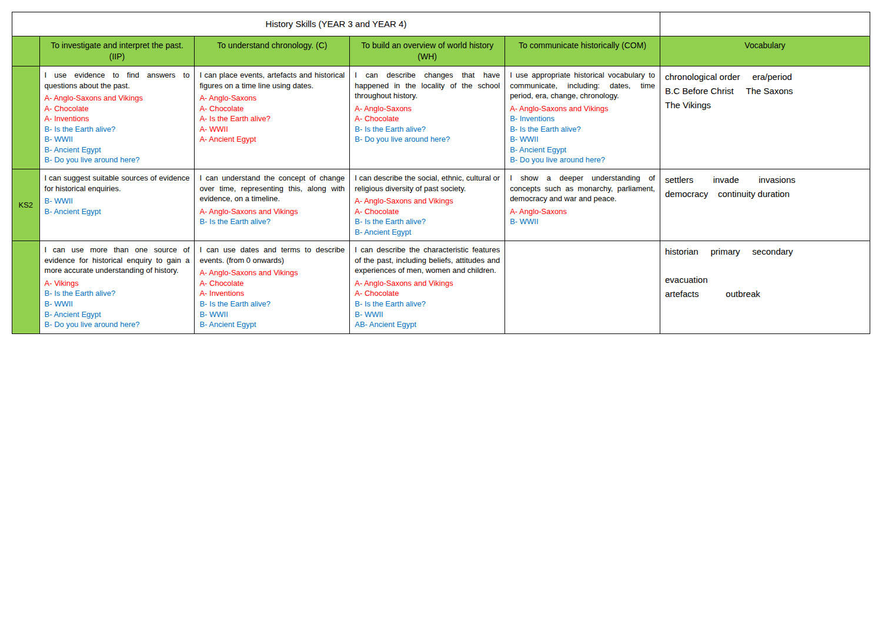| History Skills (YEAR 3 and YEAR 4) | |
| | To investigate and interpret the past. (IIP) | To understand chronology. (C) | To build an overview of world history (WH) | To communicate historically (COM) | Vocabulary |
| | I use evidence to find answers to questions about the past. A- Anglo-Saxons and Vikings A- Chocolate A- Inventions B- Is the Earth alive? B- WWII B- Ancient Egypt B- Do you live around here? | I can place events, artefacts and historical figures on a time line using dates. A- Anglo-Saxons A- Chocolate A- Is the Earth alive? A- WWII A- Ancient Egypt | I can describe changes that have happened in the locality of the school throughout history. A- Anglo-Saxons A- Chocolate B- Is the Earth alive? B- Do you live around here? | I use appropriate historical vocabulary to communicate, including: dates, time period, era, change, chronology. A- Anglo-Saxons and Vikings B- Inventions B- Is the Earth alive? B- WWII B- Ancient Egypt B- Do you live around here? | chronological order era/period B.C Before Christ The Saxons The Vikings |
| KS2 | I can suggest suitable sources of evidence for historical enquiries. B- WWII B- Ancient Egypt | I can understand the concept of change over time, representing this, along with evidence, on a timeline. A- Anglo-Saxons and Vikings B- Is the Earth alive? | I can describe the social, ethnic, cultural or religious diversity of past society. A- Anglo-Saxons and Vikings A- Chocolate B- Is the Earth alive? B- Ancient Egypt | I show a deeper understanding of concepts such as monarchy, parliament, democracy and war and peace. A- Anglo-Saxons B- WWII | settlers invade invasions democracy continuity duration |
| | I can use more than one source of evidence for historical enquiry to gain a more accurate understanding of history. A- Vikings B- Is the Earth alive? B- WWII B- Ancient Egypt B- Do you live around here? | I can use dates and terms to describe events. (from 0 onwards) A- Anglo-Saxons and Vikings A- Chocolate A- Inventions B- Is the Earth alive? B- WWII B- Ancient Egypt | I can describe the characteristic features of the past, including beliefs, attitudes and experiences of men, women and children. A- Anglo-Saxons and Vikings A- Chocolate B- Is the Earth alive? B- WWII AB- Ancient Egypt | | historian primary secondary evacuation artefacts outbreak |